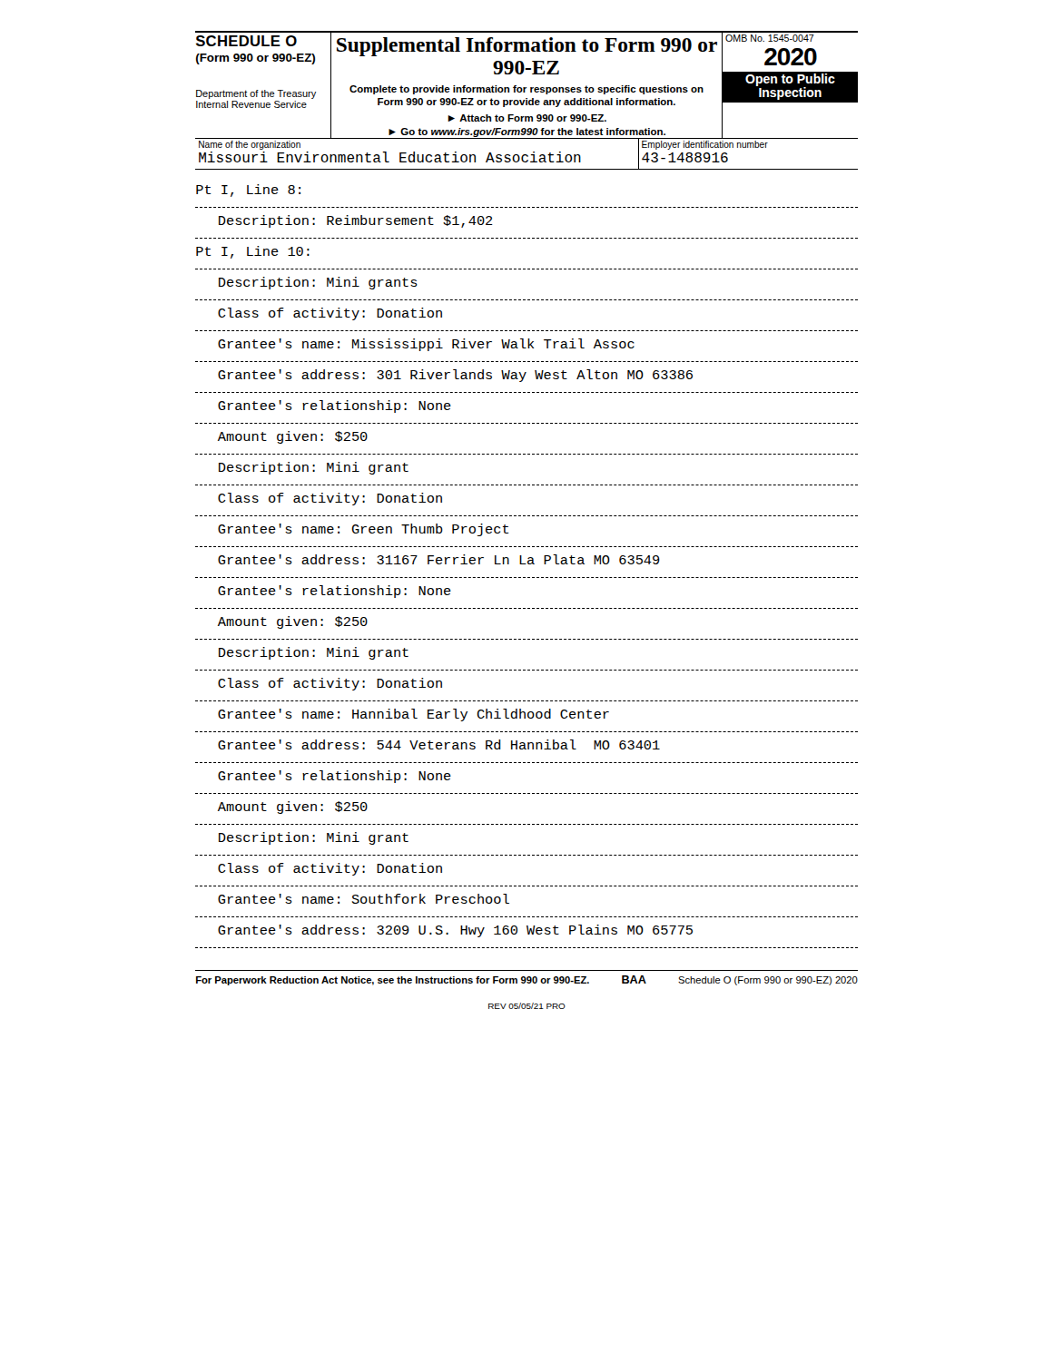| SCHEDULE O (Form 990 or 990-EZ) Department of the Treasury Internal Revenue Service | Supplemental Information to Form 990 or 990-EZ Complete to provide information for responses to specific questions on Form 990 or 990-EZ or to provide any additional information. ► Attach to Form 990 or 990-EZ. ► Go to www.irs.gov/Form990 for the latest information. | OMB No. 1545-0047 20 20 Open to Public Inspection |
| Name of the organization Missouri Environmental Education Association | Employer identification number 43-1488916 |
Pt I, Line 8:
Description: Reimbursement $1,402
Pt I, Line 10:
Description: Mini grants
Class of activity: Donation
Grantee's name: Mississippi River Walk Trail Assoc
Grantee's address: 301 Riverlands Way West Alton MO 63386
Grantee's relationship: None
Amount given: $250
Description: Mini grant
Class of activity: Donation
Grantee's name: Green Thumb Project
Grantee's address: 31167 Ferrier Ln La Plata MO 63549
Grantee's relationship: None
Amount given: $250
Description: Mini grant
Class of activity: Donation
Grantee's name: Hannibal Early Childhood Center
Grantee's address: 544 Veterans Rd Hannibal MO 63401
Grantee's relationship: None
Amount given: $250
Description: Mini grant
Class of activity: Donation
Grantee's name: Southfork Preschool
Grantee's address: 3209 U.S. Hwy 160 West Plains MO 65775
For Paperwork Reduction Act Notice, see the Instructions for Form 990 or 990-EZ.
BAA
Schedule O (Form 990 or 990-EZ) 2020
REV 05/05/21 PRO